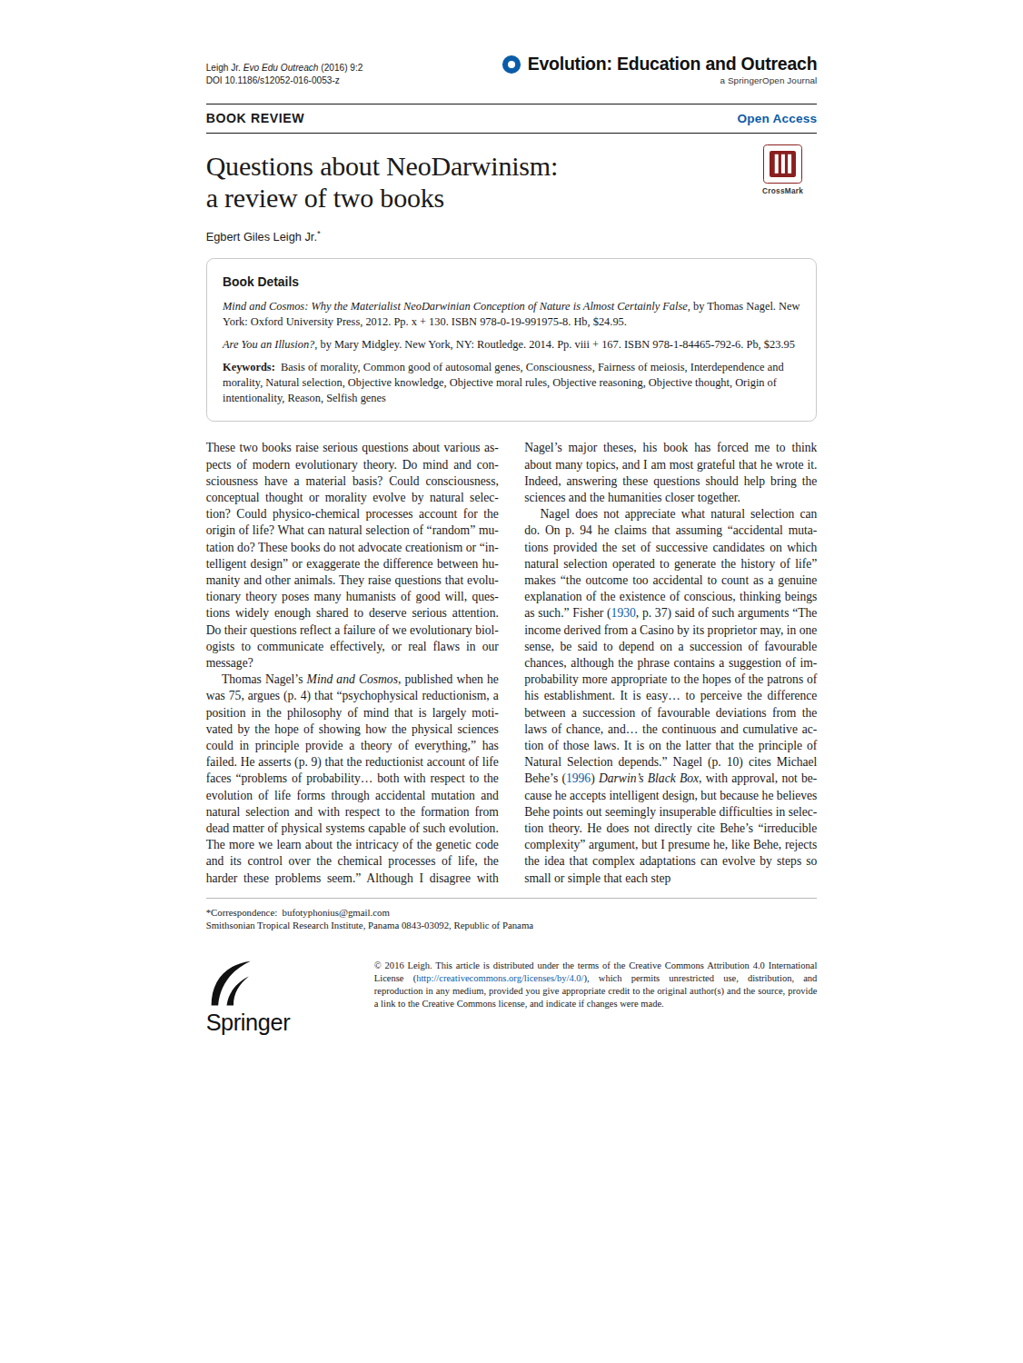Leigh Jr. Evo Edu Outreach (2016) 9:2
DOI 10.1186/s12052-016-0053-z
Evolution: Education and Outreach
a SpringerOpen Journal
Book Review
Open Access
CrossMark
Questions about NeoDarwinism:
a review of two books
Egbert Giles Leigh Jr.*
Book Details
Mind and Cosmos: Why the Materialist NeoDarwinian Conception of Nature is Almost Certainly False, by Thomas Nagel. New York: Oxford University Press, 2012. Pp. x + 130. ISBN 978-0-19-991975-8. Hb, $24.95.
Are You an Illusion?, by Mary Midgley. New York, NY: Routledge. 2014. Pp. viii + 167. ISBN 978-1-84465-792-6. Pb, $23.95
Keywords: Basis of morality, Common good of autosomal genes, Consciousness, Fairness of meiosis, Interdependence and morality, Natural selection, Objective knowledge, Objective moral rules, Objective reasoning, Objective thought, Origin of intentionality, Reason, Selfish genes
These two books raise serious questions about various aspects of modern evolutionary theory. Do mind and consciousness have a material basis? Could consciousness, conceptual thought or morality evolve by natural selection? Could physico-chemical processes account for the origin of life? What can natural selection of “random” mutation do? These books do not advocate creationism or “intelligent design” or exaggerate the difference between humanity and other animals. They raise questions that evolutionary theory poses many humanists of good will, questions widely enough shared to deserve serious attention. Do their questions reflect a failure of we evolutionary biologists to communicate effectively, or real flaws in our message?
Thomas Nagel’s Mind and Cosmos, published when he was 75, argues (p. 4) that “psychophysical reductionism, a position in the philosophy of mind that is largely motivated by the hope of showing how the physical sciences could in principle provide a theory of everything,” has failed. He asserts (p. 9) that the reductionist account of life faces “problems of probability… both with respect to the evolution of life forms through accidental mutation and natural selection and with respect to the formation from dead matter of physical systems capable of such evolution. The more we learn about the intricacy of the genetic code and its control over the chemical processes of life, the harder these problems seem.” Although I disagree with Nagel’s major theses, his book has forced me to think about many topics, and I am most grateful that he wrote it. Indeed, answering these questions should help bring the sciences and the humanities closer together.
Nagel does not appreciate what natural selection can do. On p. 94 he claims that assuming “accidental mutations provided the set of successive candidates on which natural selection operated to generate the history of life” makes “the outcome too accidental to count as a genuine explanation of the existence of conscious, thinking beings as such.” Fisher (1930, p. 37) said of such arguments “The income derived from a Casino by its proprietor may, in one sense, be said to depend on a succession of favourable chances, although the phrase contains a suggestion of improbability more appropriate to the hopes of the patrons of his establishment. It is easy… to perceive the difference between a succession of favourable deviations from the laws of chance, and… the continuous and cumulative action of those laws. It is on the latter that the principle of Natural Selection depends.” Nagel (p. 10) cites Michael Behe’s (1996) Darwin’s Black Box, with approval, not because he accepts intelligent design, but because he believes Behe points out seemingly insuperable difficulties in selection theory. He does not directly cite Behe’s “irreducible complexity” argument, but I presume he, like Behe, rejects the idea that complex adaptations can evolve by steps so small or simple that each step
*Correspondence: bufotyphonius@gmail.com
Smithsonian Tropical Research Institute, Panama 0843-03092, Republic of Panama
Springer
© 2016 Leigh. This article is distributed under the terms of the Creative Commons Attribution 4.0 International License (http://creativecommons.org/licenses/by/4.0/), which permits unrestricted use, distribution, and reproduction in any medium, provided you give appropriate credit to the original author(s) and the source, provide a link to the Creative Commons license, and indicate if changes were made.